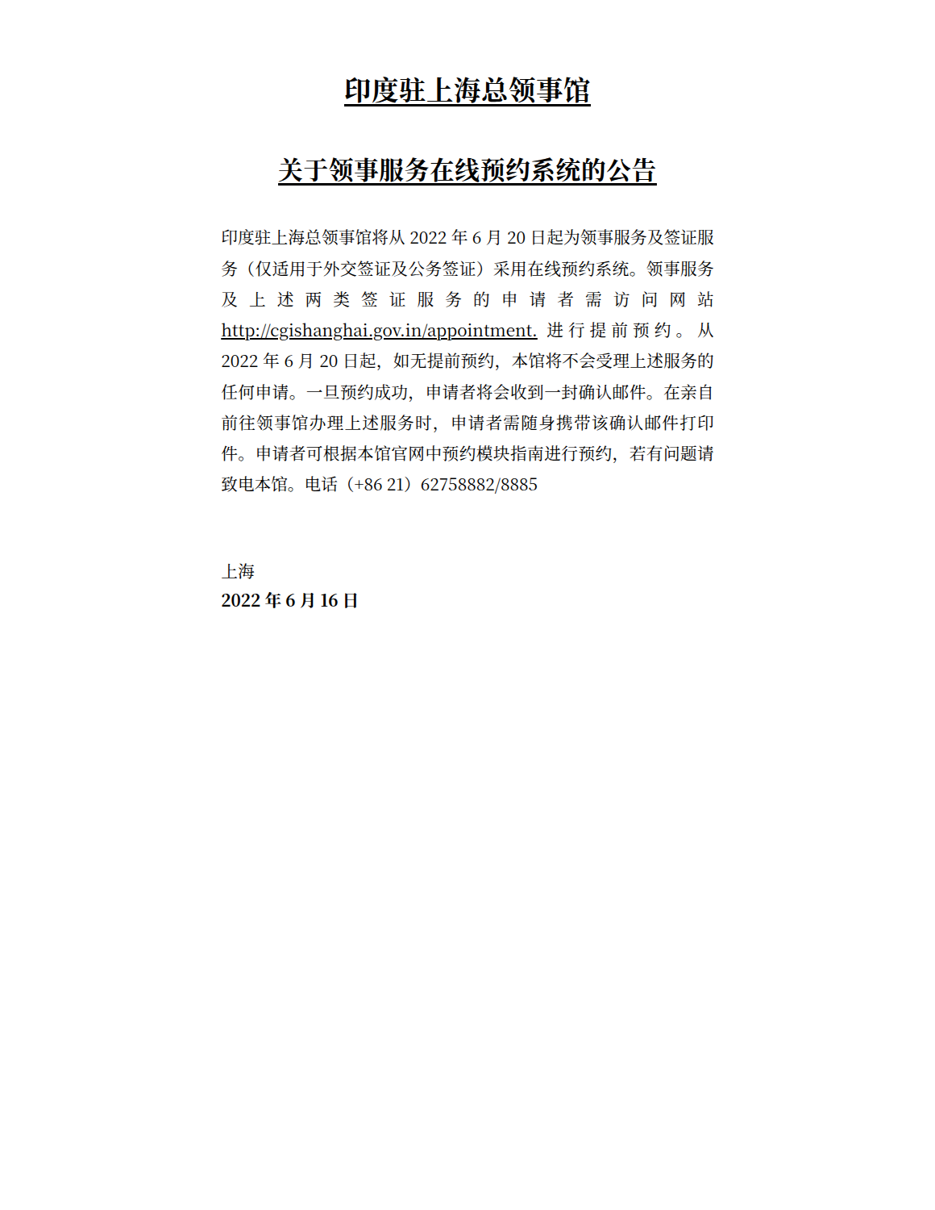印度驻上海总领事馆
关于领事服务在线预约系统的公告
印度驻上海总领事馆将从 2022 年 6 月 20 日起为领事服务及签证服务（仅适用于外交签证及公务签证）采用在线预约系统。领事服务及上述两类签证服务的申请者需访问网站 http://cgishanghai.gov.in/appointment. 进行提前预约。从 2022 年 6 月 20 日起，如无提前预约，本馆将不会受理上述服务的任何申请。一旦预约成功，申请者将会收到一封确认邮件。在亲自前往领事馆办理上述服务时，申请者需随身携带该确认邮件打印件。申请者可根据本馆官网中预约模块指南进行预约，若有问题请致电本馆。电话（+86 21）62758882/8885
上海
2022 年 6 月 16 日